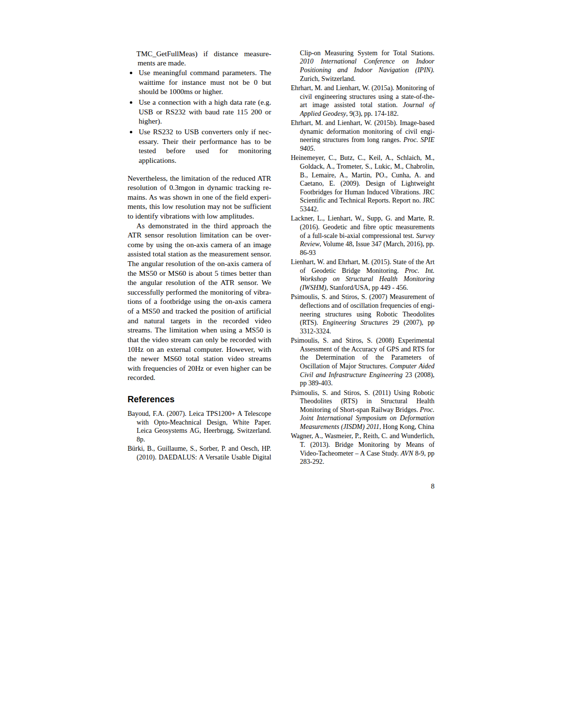TMC_GetFullMeas) if distance measurements are made.
Use meaningful command parameters. The waittime for instance must not be 0 but should be 1000ms or higher.
Use a connection with a high data rate (e.g. USB or RS232 with baud rate 115 200 or higher).
Use RS232 to USB converters only if necessary. Their their performance has to be tested before used for monitoring applications.
Nevertheless, the limitation of the reduced ATR resolution of 0.3mgon in dynamic tracking remains. As was shown in one of the field experiments, this low resolution may not be sufficient to identify vibrations with low amplitudes.
As demonstrated in the third approach the ATR sensor resolution limitation can be overcome by using the on-axis camera of an image assisted total station as the measurement sensor. The angular resolution of the on-axis camera of the MS50 or MS60 is about 5 times better than the angular resolution of the ATR sensor. We successfully performed the monitoring of vibrations of a footbridge using the on-axis camera of a MS50 and tracked the position of artificial and natural targets in the recorded video streams. The limitation when using a MS50 is that the video stream can only be recorded with 10Hz on an external computer. However, with the newer MS60 total station video streams with frequencies of 20Hz or even higher can be recorded.
References
Bayoud, F.A. (2007). Leica TPS1200+ A Telescope with Opto-Meachnical Design, White Paper. Leica Geosystems AG, Heerbrugg, Switzerland. 8p.
Bürki, B., Guillaume, S., Sorber, P. and Oesch, HP. (2010). DAEDALUS: A Versatile Usable Digital Clip-on Measuring System for Total Stations. 2010 International Conference on Indoor Positioning and Indoor Navigation (IPIN). Zurich, Switzerland.
Ehrhart, M. and Lienhart, W. (2015a). Monitoring of civil engineering structures using a state-of-the-art image assisted total station. Journal of Applied Geodesy, 9(3), pp. 174-182.
Ehrhart, M. and Lienhart, W. (2015b). Image-based dynamic deformation monitoring of civil engineering structures from long ranges. Proc. SPIE 9405.
Heinemeyer, C., Butz, C., Keil, A., Schlaich, M., Goldack, A., Trometer, S., Lukic, M., Chabrolin, B., Lemaire, A., Martin, PO., Cunha, A. and Caetano, E. (2009). Design of Lightweight Footbridges for Human Induced Vibrations. JRC Scientific and Technical Reports. Report no. JRC 53442.
Lackner, L., Lienhart, W., Supp, G. and Marte, R. (2016). Geodetic and fibre optic measurements of a full-scale bi-axial compressional test. Survey Review, Volume 48, Issue 347 (March, 2016), pp. 86-93
Lienhart, W. and Ehrhart, M. (2015). State of the Art of Geodetic Bridge Monitoring. Proc. Int. Workshop on Structural Health Monitoring (IWSHM), Stanford/USA, pp 449 - 456.
Psimoulis, S. and Stiros, S. (2007) Measurement of deflections and of oscillation frequencies of engineering structures using Robotic Theodolites (RTS). Engineering Structures 29 (2007), pp 3312-3324.
Psimoulis, S. and Stiros, S. (2008) Experimental Assessment of the Accuracy of GPS and RTS for the Determination of the Parameters of Oscillation of Major Structures. Computer Aided Civil and Infrastructure Engineering 23 (2008), pp 389-403.
Psimoulis, S. and Stiros, S. (2011) Using Robotic Theodolites (RTS) in Structural Health Monitoring of Short-span Railway Bridges. Proc. Joint International Symposium on Deformation Measurements (JISDM) 2011, Hong Kong, China
Wagner, A., Wasmeier, P., Reith, C. and Wunderlich, T. (2013). Bridge Monitoring by Means of Video-Tacheometer – A Case Study. AVN 8-9, pp 283-292.
8